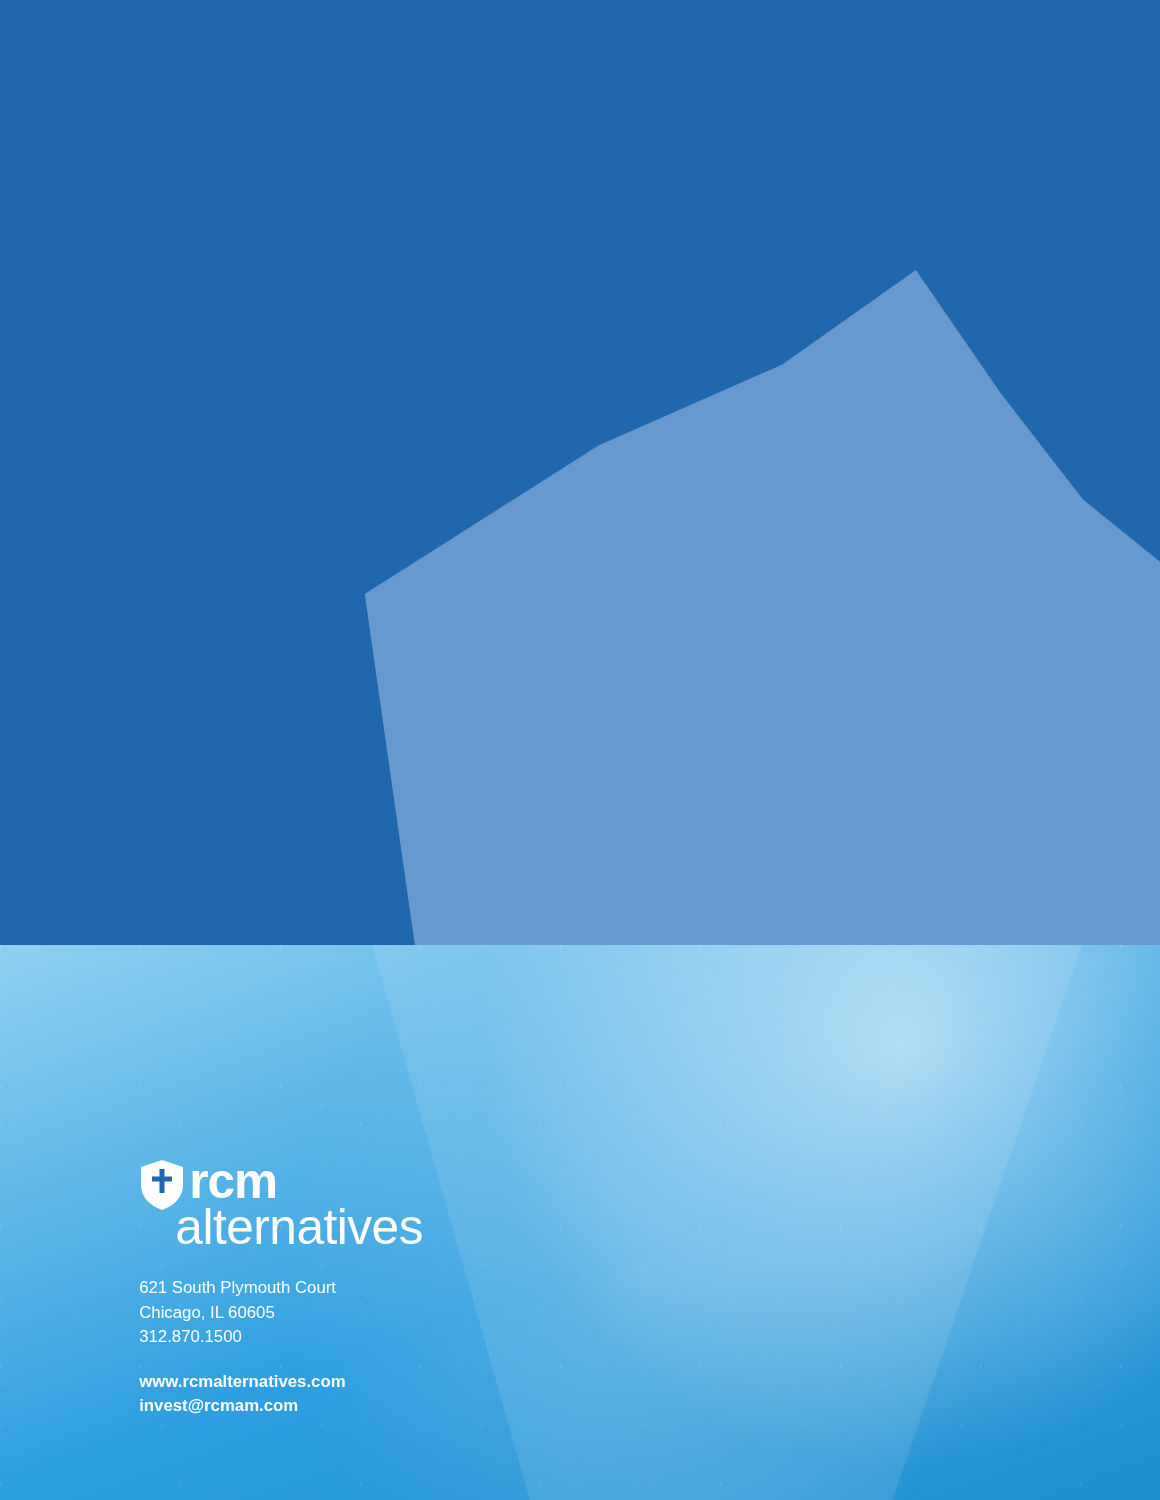rcm alternatives
621 South Plymouth Court
Chicago, IL 60605
312.870.1500
www.rcmalternatives.com invest@rcmam.com